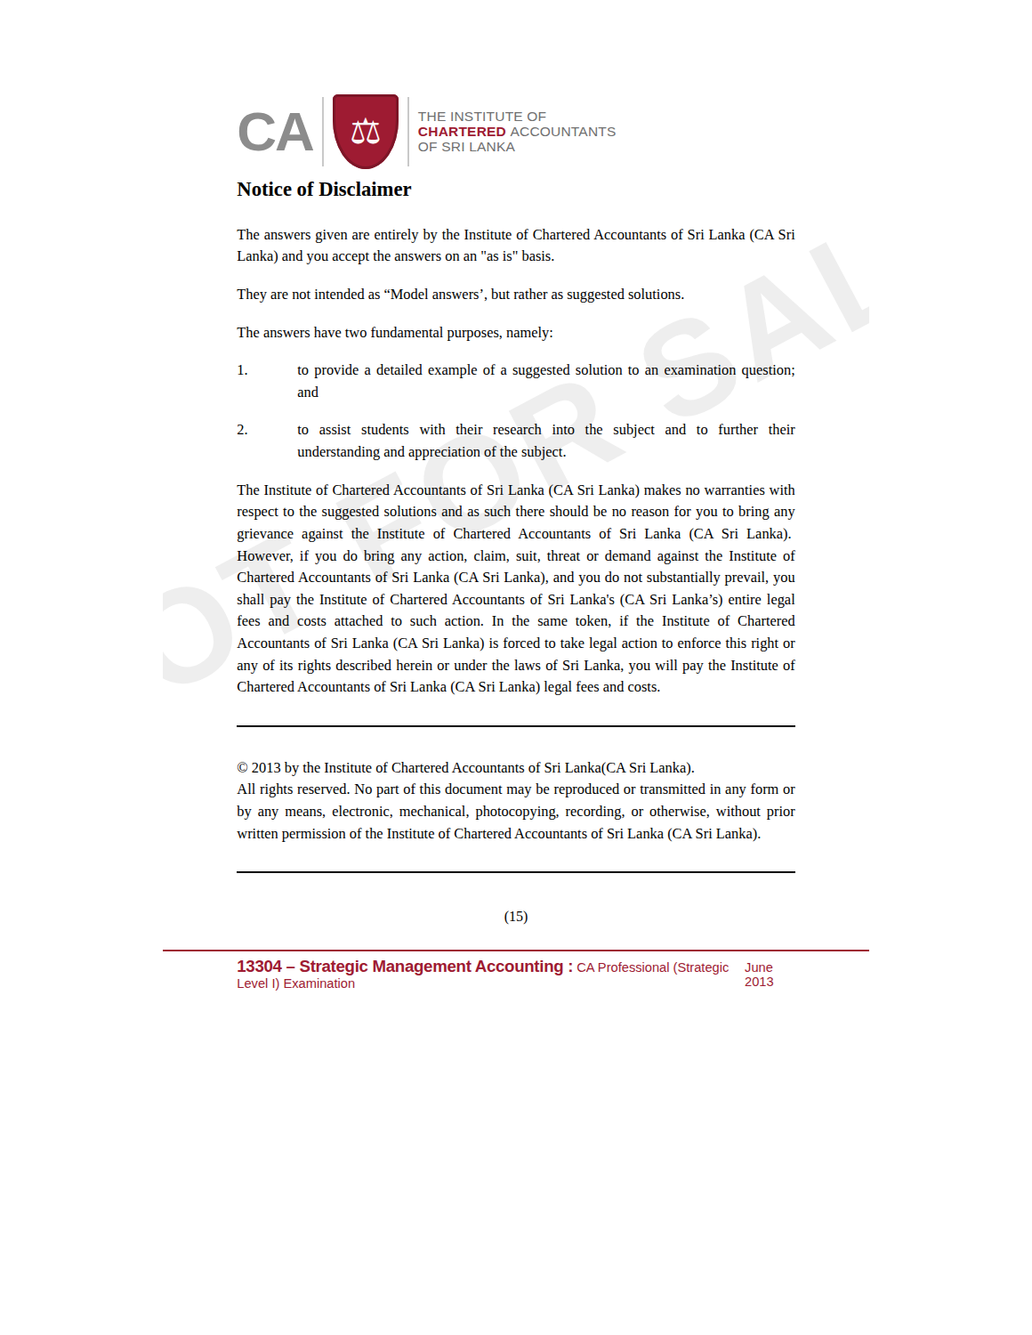NOT FOR SALE
CA
THE INSTITUTE OF
CHARTERED ACCOUNTANTS
OF SRI LANKA
Notice of Disclaimer
The answers given are entirely by the Institute of Chartered Accountants of Sri Lanka (CA Sri Lanka) and you accept the answers on an "as is" basis.
They are not intended as “Model answers’, but rather as suggested solutions.
The answers have two fundamental purposes, namely:
1. to provide a detailed example of a suggested solution to an examination question; and
2. to assist students with their research into the subject and to further their understanding and appreciation of the subject.
The Institute of Chartered Accountants of Sri Lanka (CA Sri Lanka) makes no warranties with respect to the suggested solutions and as such there should be no reason for you to bring any grievance against the Institute of Chartered Accountants of Sri Lanka (CA Sri Lanka). However, if you do bring any action, claim, suit, threat or demand against the Institute of Chartered Accountants of Sri Lanka (CA Sri Lanka), and you do not substantially prevail, you shall pay the Institute of Chartered Accountants of Sri Lanka's (CA Sri Lanka’s) entire legal fees and costs attached to such action. In the same token, if the Institute of Chartered Accountants of Sri Lanka (CA Sri Lanka) is forced to take legal action to enforce this right or any of its rights described herein or under the laws of Sri Lanka, you will pay the Institute of Chartered Accountants of Sri Lanka (CA Sri Lanka) legal fees and costs.
© 2013 by the Institute of Chartered Accountants of Sri Lanka(CA Sri Lanka).
All rights reserved. No part of this document may be reproduced or transmitted in any form or by any means, electronic, mechanical, photocopying, recording, or otherwise, without prior written permission of the Institute of Chartered Accountants of Sri Lanka (CA Sri Lanka).
(15)
13304 – Strategic Management Accounting : CA Professional (Strategic Level I) Examination
June 2013